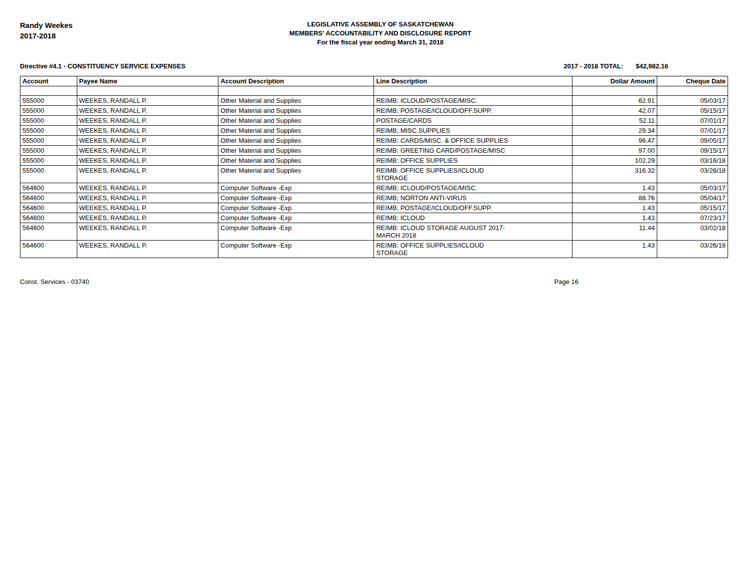Randy Weekes
2017-2018
LEGISLATIVE ASSEMBLY OF SASKATCHEWAN
MEMBERS' ACCOUNTABILITY AND DISCLOSURE REPORT
For the fiscal year ending March 31, 2018
Directive #4.1 - CONSTITUENCY SERVICE EXPENSES
2017 - 2018 TOTAL: $42,982.16
| Account | Payee Name | Account Description | Line Description | Dollar Amount | Cheque Date |
| --- | --- | --- | --- | --- | --- |
| 555000 | WEEKES, RANDALL P. | Other Material and Supplies | REIMB; ICLOUD/POSTAGE/MISC. | 62.91 | 05/03/17 |
| 555000 | WEEKES, RANDALL P. | Other Material and Supplies | REIMB; POSTAGE/ICLOUD/OFF.SUPP. | 42.07 | 05/15/17 |
| 555000 | WEEKES, RANDALL P. | Other Material and Supplies | POSTAGE/CARDS | 52.11 | 07/01/17 |
| 555000 | WEEKES, RANDALL P. | Other Material and Supplies | REIMB; MISC.SUPPLIES | 29.34 | 07/01/17 |
| 555000 | WEEKES, RANDALL P. | Other Material and Supplies | REIMB: CARDS/MISC. & OFFICE SUPPLIES | 96.47 | 09/05/17 |
| 555000 | WEEKES, RANDALL P. | Other Material and Supplies | REIMB: GREETING CARD/POSTAGE/MISC | 97.00 | 09/15/17 |
| 555000 | WEEKES, RANDALL P. | Other Material and Supplies | REIMB: OFFICE SUPPLIES | 102.29 | 03/16/18 |
| 555000 | WEEKES, RANDALL P. | Other Material and Supplies | REIMB: OFFICE SUPPLIES/ICLOUD STORAGE | 316.32 | 03/26/18 |
| 564600 | WEEKES, RANDALL P. | Computer Software -Exp | REIMB; ICLOUD/POSTAGE/MISC. | 1.43 | 05/03/17 |
| 564600 | WEEKES, RANDALL P. | Computer Software -Exp | REIMB; NORTON ANTI-VIRUS | 88.76 | 05/04/17 |
| 564600 | WEEKES, RANDALL P. | Computer Software -Exp | REIMB; POSTAGE/ICLOUD/OFF.SUPP. | 1.43 | 05/15/17 |
| 564600 | WEEKES, RANDALL P. | Computer Software -Exp | REIMB; ICLOUD | 1.43 | 07/23/17 |
| 564600 | WEEKES, RANDALL P. | Computer Software -Exp | REIMB: ICLOUD STORAGE AUGUST 2017- MARCH 2018 | 11.44 | 03/02/18 |
| 564600 | WEEKES, RANDALL P. | Computer Software -Exp | REIMB: OFFICE SUPPLIES/ICLOUD STORAGE | 1.43 | 03/26/18 |
Const. Services - 03740
Page 16